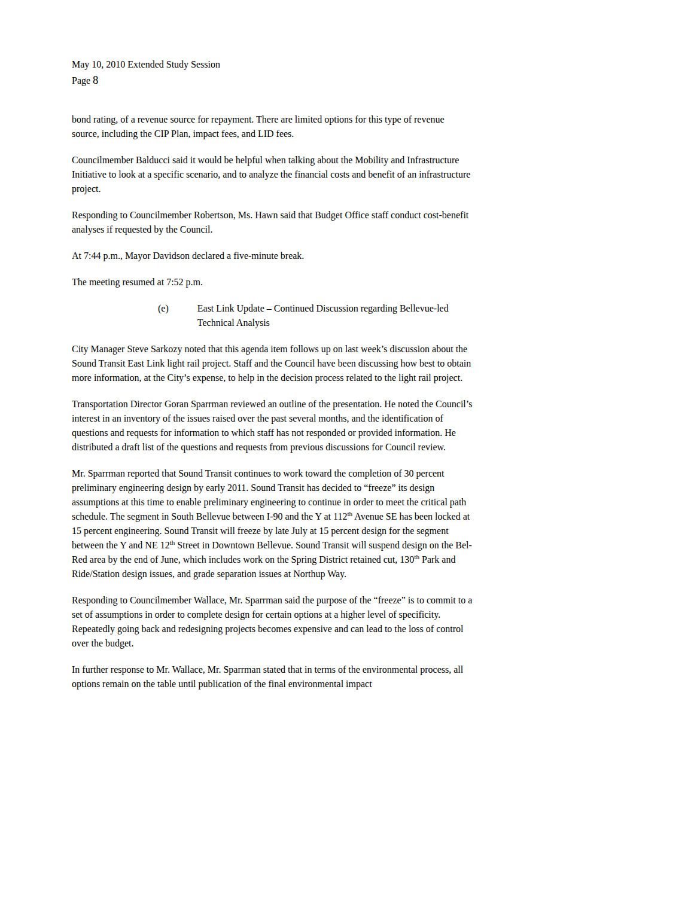May 10, 2010 Extended Study Session
Page 8
bond rating, of a revenue source for repayment. There are limited options for this type of revenue source, including the CIP Plan, impact fees, and LID fees.
Councilmember Balducci said it would be helpful when talking about the Mobility and Infrastructure Initiative to look at a specific scenario, and to analyze the financial costs and benefit of an infrastructure project.
Responding to Councilmember Robertson, Ms. Hawn said that Budget Office staff conduct cost-benefit analyses if requested by the Council.
At 7:44 p.m., Mayor Davidson declared a five-minute break.
The meeting resumed at 7:52 p.m.
(e) East Link Update – Continued Discussion regarding Bellevue-led Technical Analysis
City Manager Steve Sarkozy noted that this agenda item follows up on last week’s discussion about the Sound Transit East Link light rail project. Staff and the Council have been discussing how best to obtain more information, at the City’s expense, to help in the decision process related to the light rail project.
Transportation Director Goran Sparrman reviewed an outline of the presentation. He noted the Council’s interest in an inventory of the issues raised over the past several months, and the identification of questions and requests for information to which staff has not responded or provided information. He distributed a draft list of the questions and requests from previous discussions for Council review.
Mr. Sparrman reported that Sound Transit continues to work toward the completion of 30 percent preliminary engineering design by early 2011. Sound Transit has decided to “freeze” its design assumptions at this time to enable preliminary engineering to continue in order to meet the critical path schedule. The segment in South Bellevue between I-90 and the Y at 112th Avenue SE has been locked at 15 percent engineering. Sound Transit will freeze by late July at 15 percent design for the segment between the Y and NE 12th Street in Downtown Bellevue. Sound Transit will suspend design on the Bel-Red area by the end of June, which includes work on the Spring District retained cut, 130th Park and Ride/Station design issues, and grade separation issues at Northup Way.
Responding to Councilmember Wallace, Mr. Sparrman said the purpose of the “freeze” is to commit to a set of assumptions in order to complete design for certain options at a higher level of specificity. Repeatedly going back and redesigning projects becomes expensive and can lead to the loss of control over the budget.
In further response to Mr. Wallace, Mr. Sparrman stated that in terms of the environmental process, all options remain on the table until publication of the final environmental impact